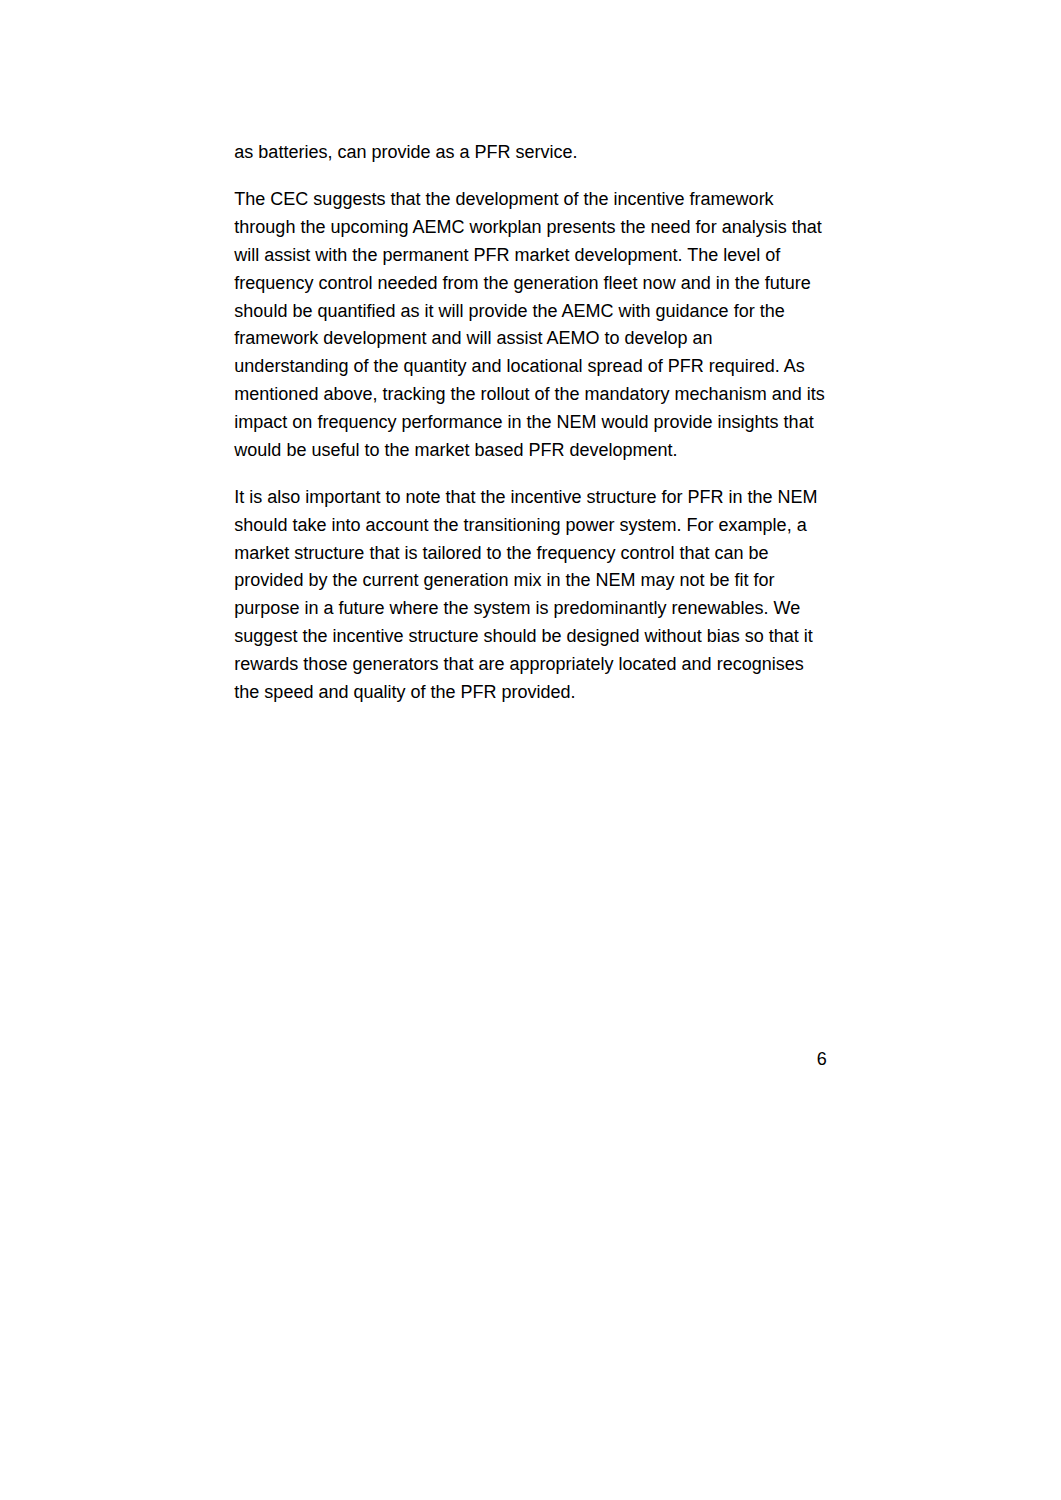as batteries, can provide as a PFR service.
The CEC suggests that the development of the incentive framework through the upcoming AEMC workplan presents the need for analysis that will assist with the permanent PFR market development. The level of frequency control needed from the generation fleet now and in the future should be quantified as it will provide the AEMC with guidance for the framework development and will assist AEMO to develop an understanding of the quantity and locational spread of PFR required. As mentioned above, tracking the rollout of the mandatory mechanism and its impact on frequency performance in the NEM would provide insights that would be useful to the market based PFR development.
It is also important to note that the incentive structure for PFR in the NEM should take into account the transitioning power system. For example, a market structure that is tailored to the frequency control that can be provided by the current generation mix in the NEM may not be fit for purpose in a future where the system is predominantly renewables. We suggest the incentive structure should be designed without bias so that it rewards those generators that are appropriately located and recognises the speed and quality of the PFR provided.
6